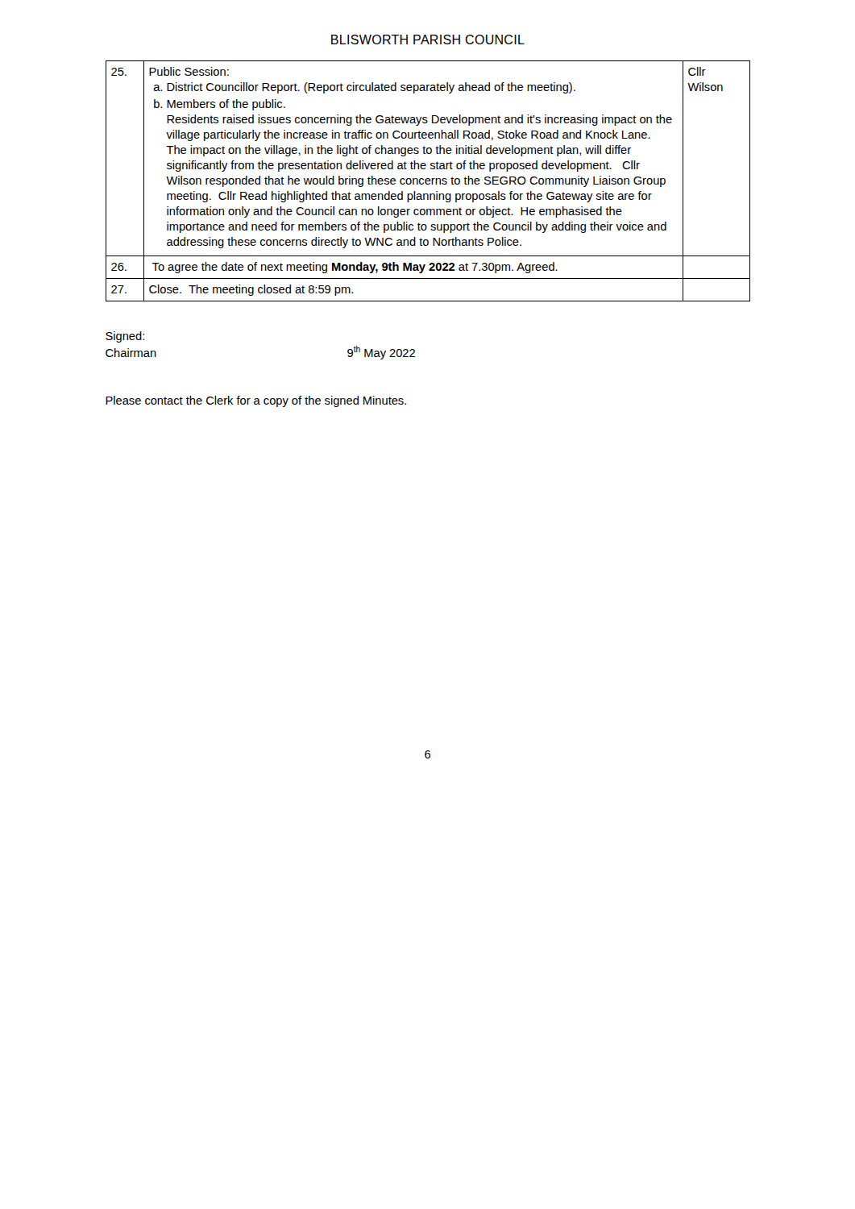BLISWORTH PARISH COUNCIL
| 25. | Public Session: District Councillor Report. (Report circulated separately ahead of the meeting). Members of the public. Residents raised issues concerning the Gateways Development and it's increasing impact on the village particularly the increase in traffic on Courteenhall Road, Stoke Road and Knock Lane. The impact on the village, in the light of changes to the initial development plan, will differ significantly from the presentation delivered at the start of the proposed development. Cllr Wilson responded that he would bring these concerns to the SEGRO Community Liaison Group meeting. Cllr Read highlighted that amended planning proposals for the Gateway site are for information only and the Council can no longer comment or object. He emphasised the importance and need for members of the public to support the Council by adding their voice and addressing these concerns directly to WNC and to Northants Police. | Cllr Wilson |
| 26. | To agree the date of next meeting Monday, 9th May 2022 at 7.30pm. Agreed. | |
| 27. | Close. The meeting closed at 8:59 pm. | |
Signed:
Chairman9th May 2022
Please contact the Clerk for a copy of the signed Minutes.
6